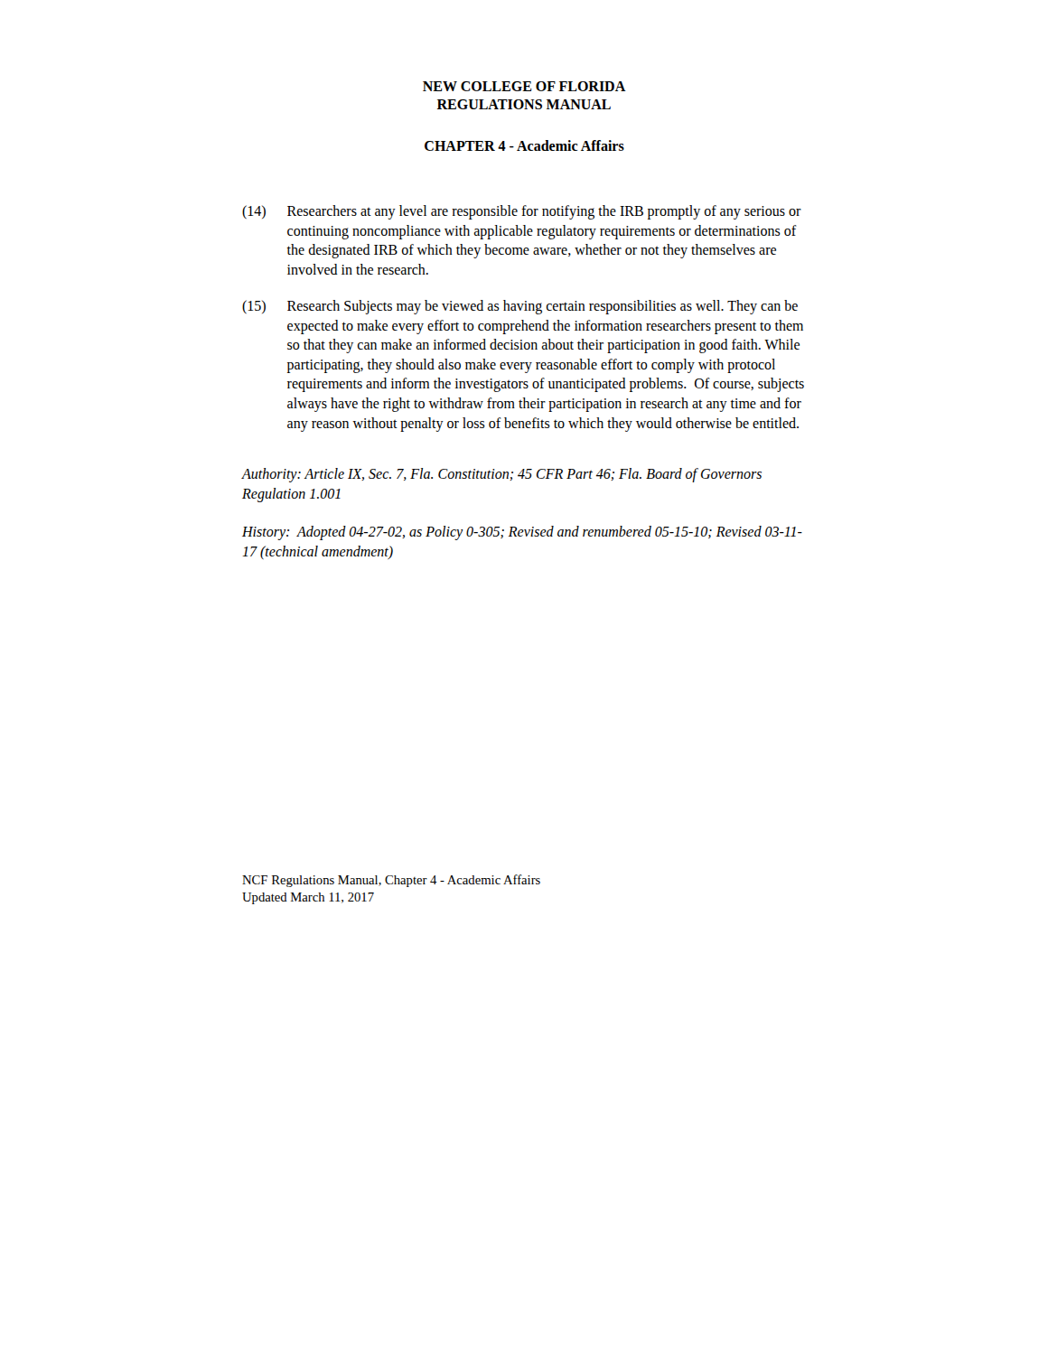NEW COLLEGE OF FLORIDA REGULATIONS MANUAL CHAPTER 4 - Academic Affairs
(14) Researchers at any level are responsible for notifying the IRB promptly of any serious or continuing noncompliance with applicable regulatory requirements or determinations of the designated IRB of which they become aware, whether or not they themselves are involved in the research.
(15) Research Subjects may be viewed as having certain responsibilities as well. They can be expected to make every effort to comprehend the information researchers present to them so that they can make an informed decision about their participation in good faith. While participating, they should also make every reasonable effort to comply with protocol requirements and inform the investigators of unanticipated problems. Of course, subjects always have the right to withdraw from their participation in research at any time and for any reason without penalty or loss of benefits to which they would otherwise be entitled.
Authority: Article IX, Sec. 7, Fla. Constitution; 45 CFR Part 46; Fla. Board of Governors Regulation 1.001
History: Adopted 04-27-02, as Policy 0-305; Revised and renumbered 05-15-10; Revised 03-11-17 (technical amendment)
NCF Regulations Manual, Chapter 4 - Academic Affairs Updated March 11, 2017